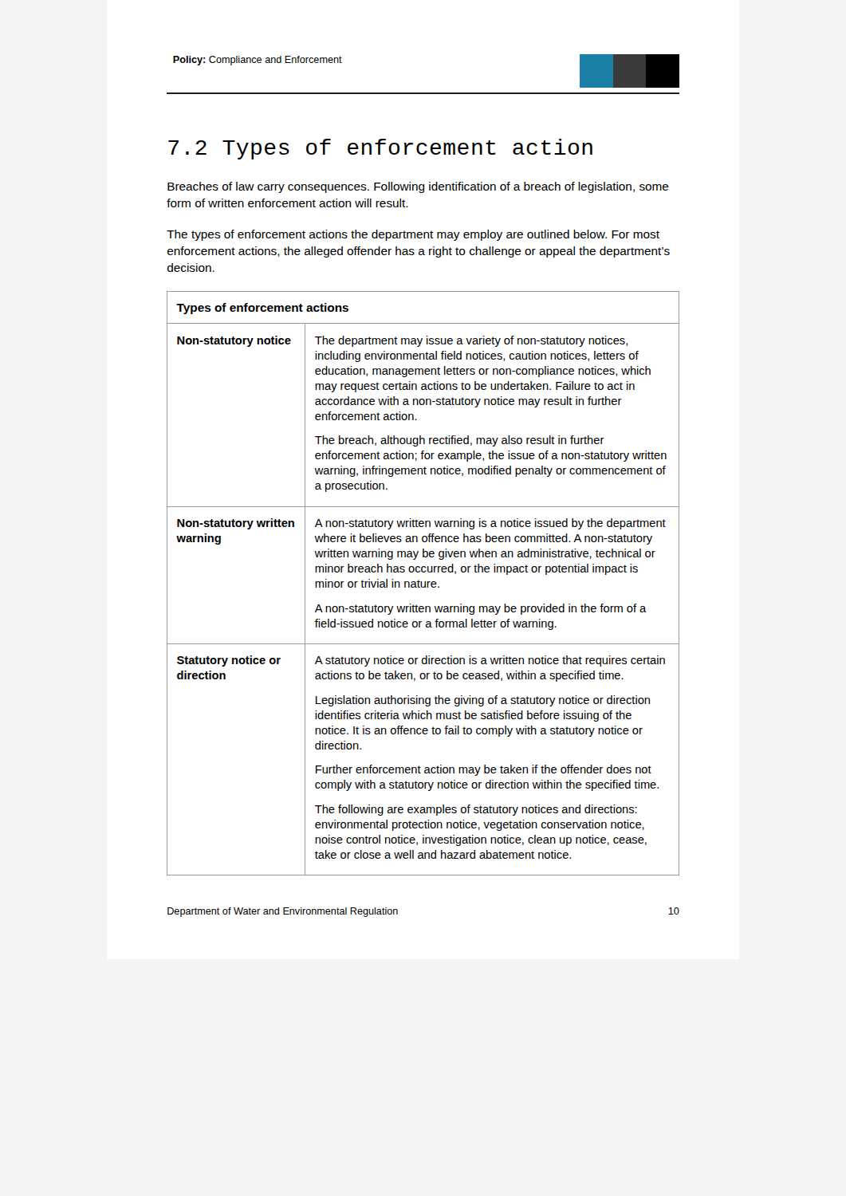Policy: Compliance and Enforcement
7.2 Types of enforcement action
Breaches of law carry consequences. Following identification of a breach of legislation, some form of written enforcement action will result.
The types of enforcement actions the department may employ are outlined below. For most enforcement actions, the alleged offender has a right to challenge or appeal the department’s decision.
| Types of enforcement actions |
| --- |
| Non-statutory notice | The department may issue a variety of non-statutory notices, including environmental field notices, caution notices, letters of education, management letters or non-compliance notices, which may request certain actions to be undertaken. Failure to act in accordance with a non-statutory notice may result in further enforcement action. The breach, although rectified, may also result in further enforcement action; for example, the issue of a non-statutory written warning, infringement notice, modified penalty or commencement of a prosecution. |
| Non-statutory written warning | A non-statutory written warning is a notice issued by the department where it believes an offence has been committed. A non-statutory written warning may be given when an administrative, technical or minor breach has occurred, or the impact or potential impact is minor or trivial in nature. A non-statutory written warning may be provided in the form of a field-issued notice or a formal letter of warning. |
| Statutory notice or direction | A statutory notice or direction is a written notice that requires certain actions to be taken, or to be ceased, within a specified time. Legislation authorising the giving of a statutory notice or direction identifies criteria which must be satisfied before issuing of the notice. It is an offence to fail to comply with a statutory notice or direction. Further enforcement action may be taken if the offender does not comply with a statutory notice or direction within the specified time. The following are examples of statutory notices and directions: environmental protection notice, vegetation conservation notice, noise control notice, investigation notice, clean up notice, cease, take or close a well and hazard abatement notice. |
Department of Water and Environmental Regulation
10